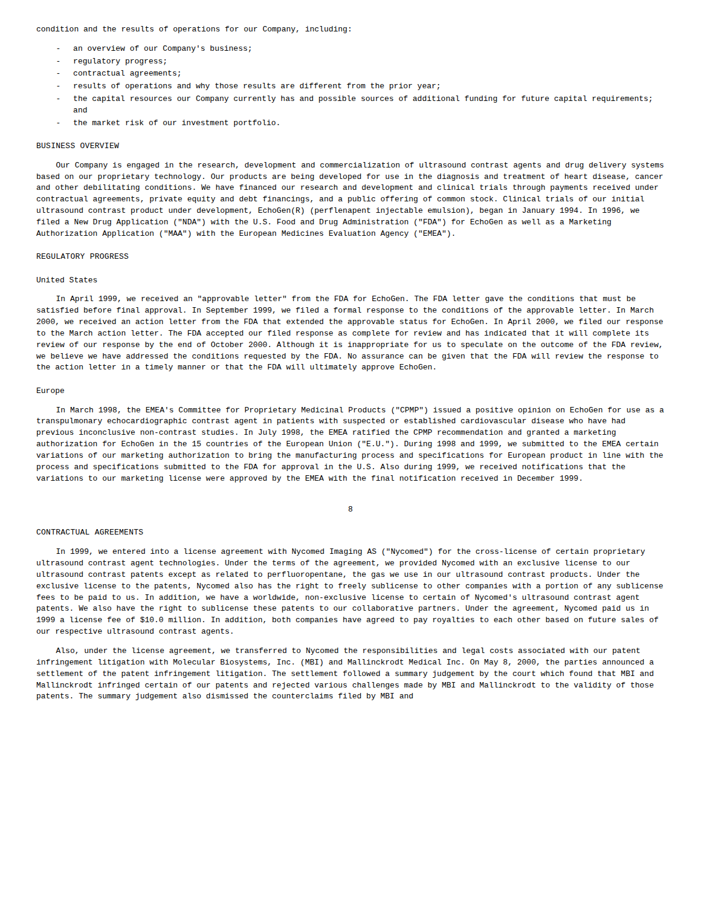condition and the results of operations for our Company, including:
an overview of our Company's business;
regulatory progress;
contractual agreements;
results of operations and why those results are different from the prior year;
the capital resources our Company currently has and possible sources of additional funding for future capital requirements; and
the market risk of our investment portfolio.
BUSINESS OVERVIEW
Our Company is engaged in the research, development and commercialization of ultrasound contrast agents and drug delivery systems based on our proprietary technology. Our products are being developed for use in the diagnosis and treatment of heart disease, cancer and other debilitating conditions. We have financed our research and development and clinical trials through payments received under contractual agreements, private equity and debt financings, and a public offering of common stock. Clinical trials of our initial ultrasound contrast product under development, EchoGen(R) (perflenapent injectable emulsion), began in January 1994. In 1996, we filed a New Drug Application ("NDA") with the U.S. Food and Drug Administration ("FDA") for EchoGen as well as a Marketing Authorization Application ("MAA") with the European Medicines Evaluation Agency ("EMEA").
REGULATORY PROGRESS
United States
In April 1999, we received an "approvable letter" from the FDA for EchoGen. The FDA letter gave the conditions that must be satisfied before final approval. In September 1999, we filed a formal response to the conditions of the approvable letter. In March 2000, we received an action letter from the FDA that extended the approvable status for EchoGen. In April 2000, we filed our response to the March action letter. The FDA accepted our filed response as complete for review and has indicated that it will complete its review of our response by the end of October 2000. Although it is inappropriate for us to speculate on the outcome of the FDA review, we believe we have addressed the conditions requested by the FDA. No assurance can be given that the FDA will review the response to the action letter in a timely manner or that the FDA will ultimately approve EchoGen.
Europe
In March 1998, the EMEA's Committee for Proprietary Medicinal Products ("CPMP") issued a positive opinion on EchoGen for use as a transpulmonary echocardiographic contrast agent in patients with suspected or established cardiovascular disease who have had previous inconclusive non-contrast studies. In July 1998, the EMEA ratified the CPMP recommendation and granted a marketing authorization for EchoGen in the 15 countries of the European Union ("E.U."). During 1998 and 1999, we submitted to the EMEA certain variations of our marketing authorization to bring the manufacturing process and specifications for European product in line with the process and specifications submitted to the FDA for approval in the U.S. Also during 1999, we received notifications that the variations to our marketing license were approved by the EMEA with the final notification received in December 1999.
8
CONTRACTUAL AGREEMENTS
In 1999, we entered into a license agreement with Nycomed Imaging AS ("Nycomed") for the cross-license of certain proprietary ultrasound contrast agent technologies. Under the terms of the agreement, we provided Nycomed with an exclusive license to our ultrasound contrast patents except as related to perfluoropentane, the gas we use in our ultrasound contrast products. Under the exclusive license to the patents, Nycomed also has the right to freely sublicense to other companies with a portion of any sublicense fees to be paid to us. In addition, we have a worldwide, non-exclusive license to certain of Nycomed's ultrasound contrast agent patents. We also have the right to sublicense these patents to our collaborative partners. Under the agreement, Nycomed paid us in 1999 a license fee of $10.0 million. In addition, both companies have agreed to pay royalties to each other based on future sales of our respective ultrasound contrast agents.
Also, under the license agreement, we transferred to Nycomed the responsibilities and legal costs associated with our patent infringement litigation with Molecular Biosystems, Inc. (MBI) and Mallinckrodt Medical Inc. On May 8, 2000, the parties announced a settlement of the patent infringement litigation. The settlement followed a summary judgement by the court which found that MBI and Mallinckrodt infringed certain of our patents and rejected various challenges made by MBI and Mallinckrodt to the validity of those patents. The summary judgement also dismissed the counterclaims filed by MBI and